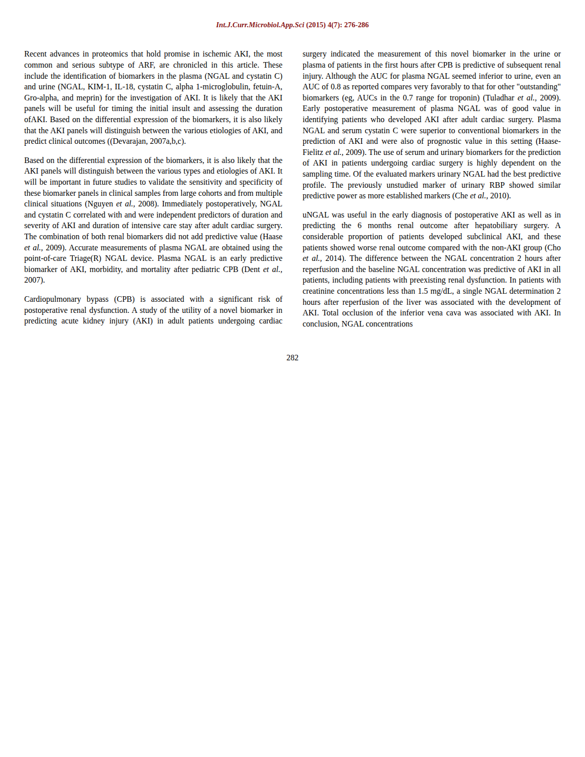Int.J.Curr.Microbiol.App.Sci (2015) 4(7): 276-286
Recent advances in proteomics that hold promise in ischemic AKI, the most common and serious subtype of ARF, are chronicled in this article. These include the identification of biomarkers in the plasma (NGAL and cystatin C) and urine (NGAL, KIM-1, IL-18, cystatin C, alpha 1-microglobulin, fetuin-A, Gro-alpha, and meprin) for the investigation of AKI. It is likely that the AKI panels will be useful for timing the initial insult and assessing the duration ofAKI. Based on the differential expression of the biomarkers, it is also likely that the AKI panels will distinguish between the various etiologies of AKI, and predict clinical outcomes ((Devarajan, 2007a,b,c).
Based on the differential expression of the biomarkers, it is also likely that the AKI panels will distinguish between the various types and etiologies of AKI. It will be important in future studies to validate the sensitivity and specificity of these biomarker panels in clinical samples from large cohorts and from multiple clinical situations (Nguyen et al., 2008). Immediately postoperatively, NGAL and cystatin C correlated with and were independent predictors of duration and severity of AKI and duration of intensive care stay after adult cardiac surgery. The combination of both renal biomarkers did not add predictive value (Haase et al., 2009). Accurate measurements of plasma NGAL are obtained using the point-of-care Triage(R) NGAL device. Plasma NGAL is an early predictive biomarker of AKI, morbidity, and mortality after pediatric CPB (Dent et al., 2007).
Cardiopulmonary bypass (CPB) is associated with a significant risk of postoperative renal dysfunction. A study of the utility of a novel biomarker in predicting acute kidney injury (AKI) in adult patients undergoing cardiac surgery indicated the measurement of this novel biomarker in the urine or plasma of patients in the first hours after CPB is predictive of subsequent renal injury. Although the AUC for plasma NGAL seemed inferior to urine, even an AUC of 0.8 as reported compares very favorably to that for other "outstanding" biomarkers (eg, AUCs in the 0.7 range for troponin) (Tuladhar et al., 2009). Early postoperative measurement of plasma NGAL was of good value in identifying patients who developed AKI after adult cardiac surgery. Plasma NGAL and serum cystatin C were superior to conventional biomarkers in the prediction of AKI and were also of prognostic value in this setting (Haase-Fielitz et al., 2009). The use of serum and urinary biomarkers for the prediction of AKI in patients undergoing cardiac surgery is highly dependent on the sampling time. Of the evaluated markers urinary NGAL had the best predictive profile. The previously unstudied marker of urinary RBP showed similar predictive power as more established markers (Che et al., 2010).
uNGAL was useful in the early diagnosis of postoperative AKI as well as in predicting the 6 months renal outcome after hepatobiliary surgery. A considerable proportion of patients developed subclinical AKI, and these patients showed worse renal outcome compared with the non-AKI group (Cho et al., 2014). The difference between the NGAL concentration 2 hours after reperfusion and the baseline NGAL concentration was predictive of AKI in all patients, including patients with preexisting renal dysfunction. In patients with creatinine concentrations less than 1.5 mg/dL, a single NGAL determination 2 hours after reperfusion of the liver was associated with the development of AKI. Total occlusion of the inferior vena cava was associated with AKI. In conclusion, NGAL concentrations
282